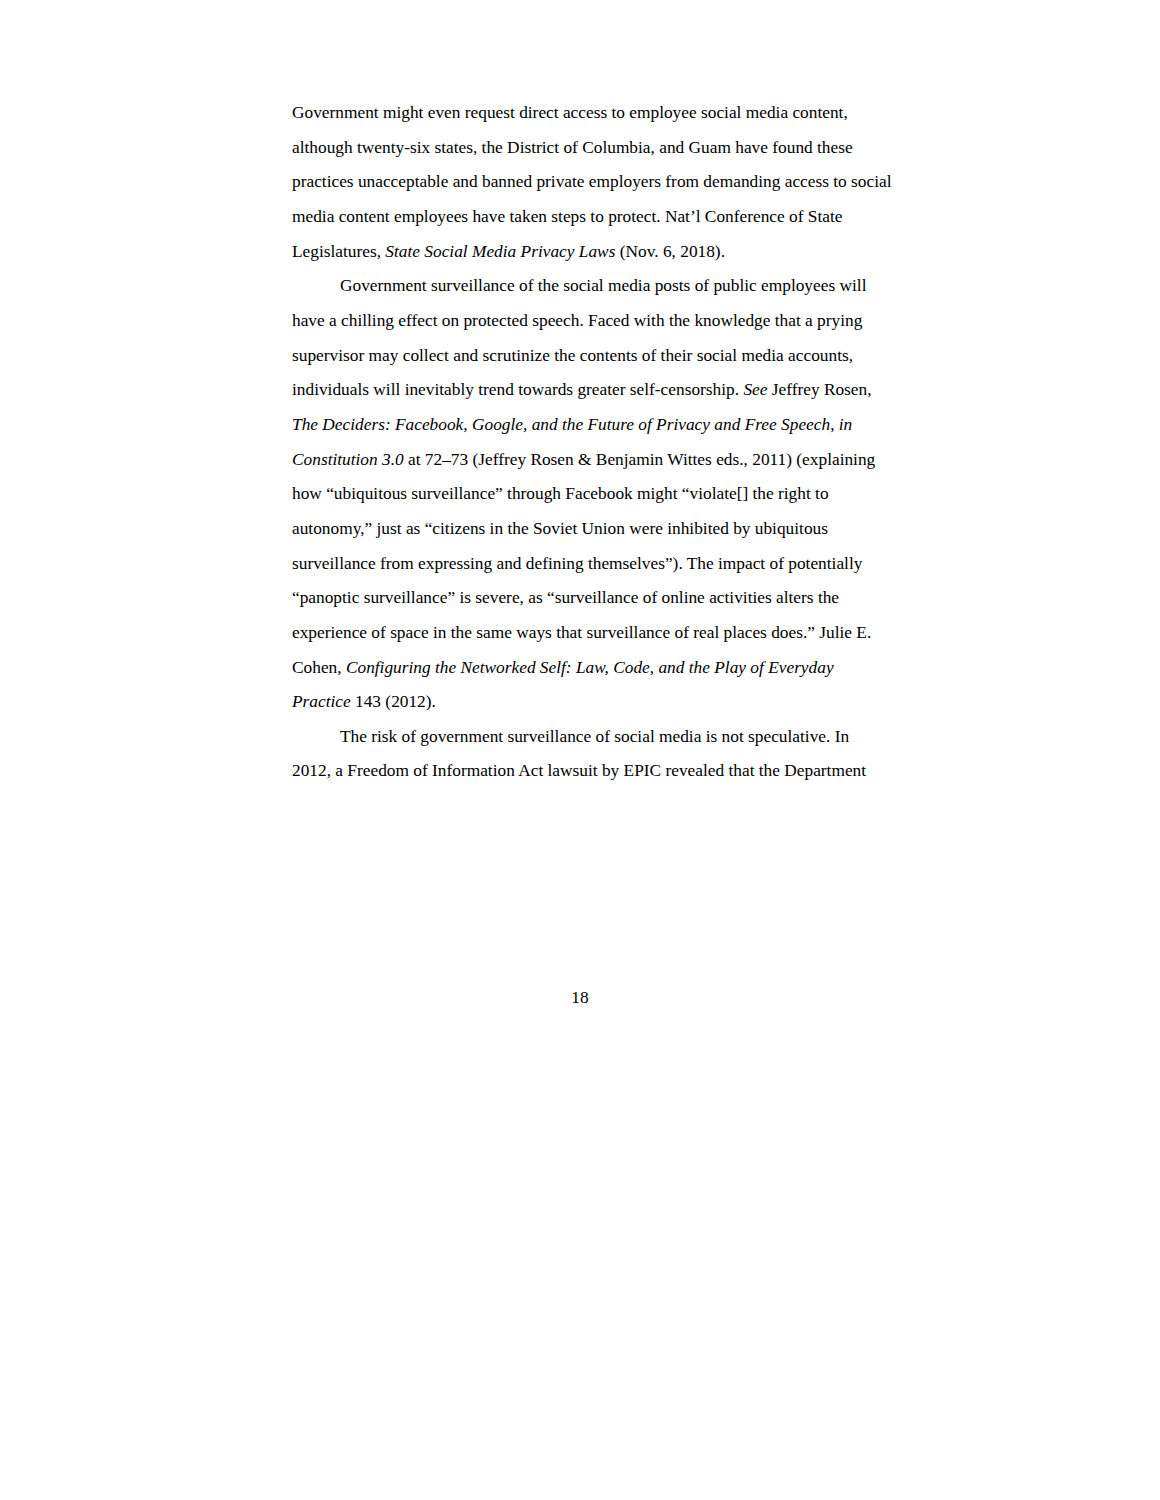Government might even request direct access to employee social media content, although twenty-six states, the District of Columbia, and Guam have found these practices unacceptable and banned private employers from demanding access to social media content employees have taken steps to protect. Nat’l Conference of State Legislatures, State Social Media Privacy Laws (Nov. 6, 2018).
Government surveillance of the social media posts of public employees will have a chilling effect on protected speech. Faced with the knowledge that a prying supervisor may collect and scrutinize the contents of their social media accounts, individuals will inevitably trend towards greater self-censorship. See Jeffrey Rosen, The Deciders: Facebook, Google, and the Future of Privacy and Free Speech, in Constitution 3.0 at 72–73 (Jeffrey Rosen & Benjamin Wittes eds., 2011) (explaining how “ubiquitous surveillance” through Facebook might “violate[] the right to autonomy,” just as “citizens in the Soviet Union were inhibited by ubiquitous surveillance from expressing and defining themselves”). The impact of potentially “panoptic surveillance” is severe, as “surveillance of online activities alters the experience of space in the same ways that surveillance of real places does.” Julie E. Cohen, Configuring the Networked Self: Law, Code, and the Play of Everyday Practice 143 (2012).
The risk of government surveillance of social media is not speculative. In 2012, a Freedom of Information Act lawsuit by EPIC revealed that the Department
18